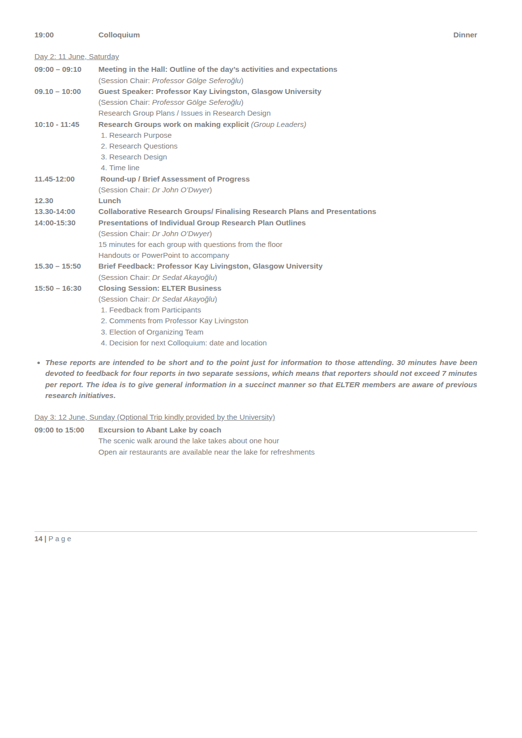19:00
Colloquium
Dinner
Day 2: 11 June, Saturday
09:00 – 09:10
Meeting in the Hall: Outline of the day’s activities and expectations
(Session Chair: Professor Gölge Seferoğlu)
09.10 – 10:00
Guest Speaker: Professor Kay Livingston, Glasgow University
(Session Chair: Professor Gölge Seferoğlu)
Research Group Plans / Issues in Research Design
10:10 - 11:45
Research Groups work on making explicit (Group Leaders)
Research Purpose
Research Questions
Research Design
Time line
11.45-12:00
Round-up / Brief Assessment of Progress
(Session Chair: Dr John O’Dwyer)
12.30
Lunch
13.30-14:00
Collaborative Research Groups/ Finalising Research Plans and Presentations
14:00-15:30
Presentations of Individual Group Research Plan Outlines
(Session Chair: Dr John O’Dwyer)
15 minutes for each group with questions from the floor
Handouts or PowerPoint to accompany
15.30 – 15:50
Brief Feedback: Professor Kay Livingston, Glasgow University
(Session Chair: Dr Sedat Akayoğlu)
15:50 – 16:30
Closing Session: ELTER Business
(Session Chair: Dr Sedat Akayoğlu)
Feedback from Participants
Comments from Professor Kay Livingston
Election of Organizing Team
Decision for next Colloquium: date and location
These reports are intended to be short and to the point just for information to those attending. 30 minutes have been devoted to feedback for four reports in two separate sessions, which means that reporters should not exceed 7 minutes per report. The idea is to give general information in a succinct manner so that ELTER members are aware of previous research initiatives.
Day 3: 12 June, Sunday (Optional Trip kindly provided by the University)
09:00 to 15:00
Excursion to Abant Lake by coach
The scenic walk around the lake takes about one hour
Open air restaurants are available near the lake for refreshments
14 | P a g e